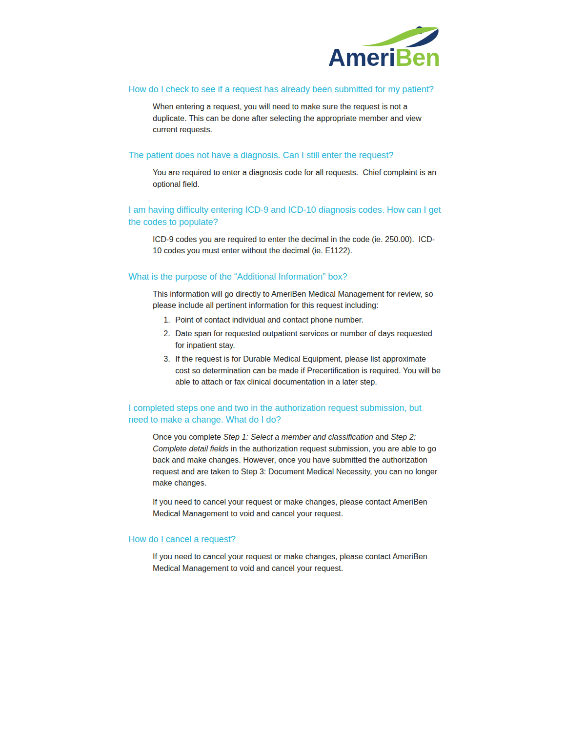Ameri Ben
How do I check to see if a request has already been submitted for my patient?
When entering a request, you will need to make sure the request is not a duplicate. This can be done after selecting the appropriate member and view current requests.
The patient does not have a diagnosis. Can I still enter the request?
You are required to enter a diagnosis code for all requests. Chief complaint is an optional field.
I am having difficulty entering ICD-9 and ICD-10 diagnosis codes. How can I get the codes to populate?
ICD-9 codes you are required to enter the decimal in the code (ie. 250.00). ICD-10 codes you must enter without the decimal (ie. E1122).
What is the purpose of the “Additional Information” box?
This information will go directly to AmeriBen Medical Management for review, so please include all pertinent information for this request including:
Point of contact individual and contact phone number.
Date span for requested outpatient services or number of days requested for inpatient stay.
If the request is for Durable Medical Equipment, please list approximate cost so determination can be made if Precertification is required. You will be able to attach or fax clinical documentation in a later step.
I completed steps one and two in the authorization request submission, but need to make a change. What do I do?
Once you complete Step 1: Select a member and classification and Step 2: Complete detail fields in the authorization request submission, you are able to go back and make changes. However, once you have submitted the authorization request and are taken to Step 3: Document Medical Necessity, you can no longer make changes.
If you need to cancel your request or make changes, please contact AmeriBen Medical Management to void and cancel your request.
How do I cancel a request?
If you need to cancel your request or make changes, please contact AmeriBen Medical Management to void and cancel your request.